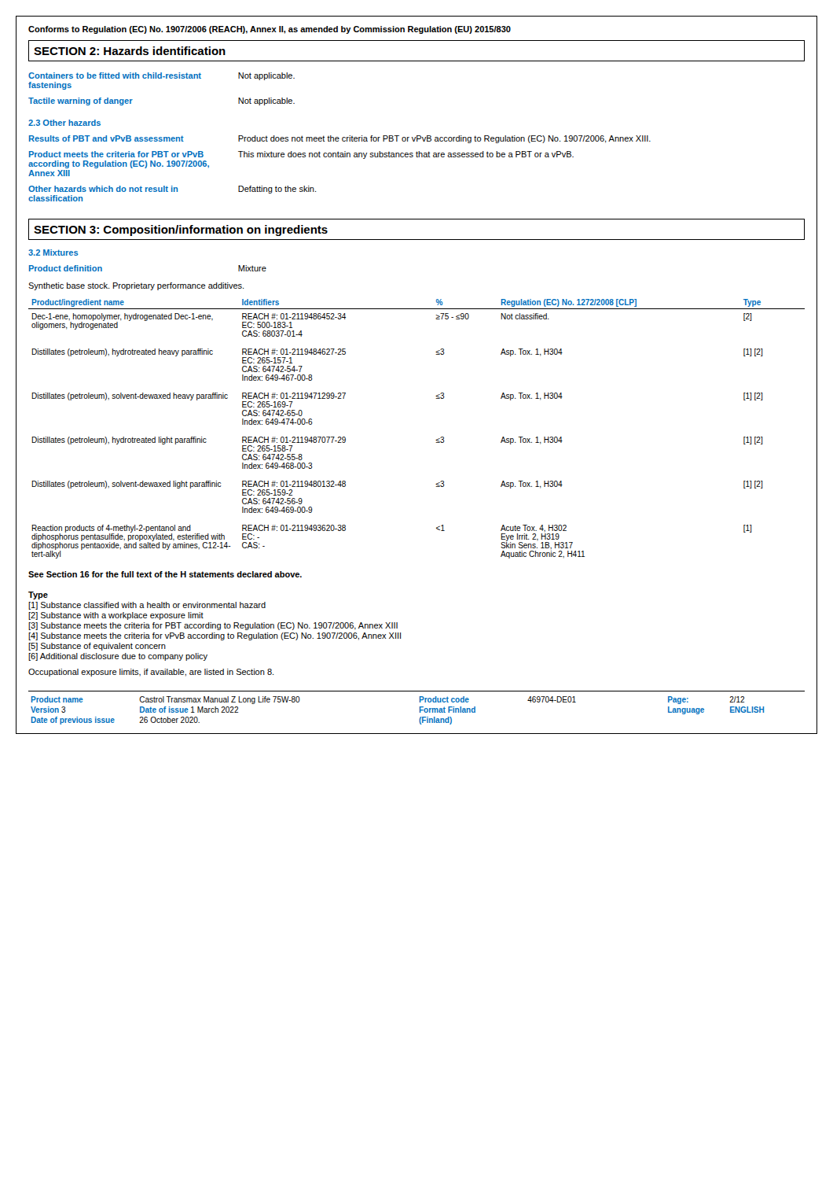Conforms to Regulation (EC) No. 1907/2006 (REACH), Annex II, as amended by Commission Regulation (EU) 2015/830
SECTION 2: Hazards identification
| Containers to be fitted with child-resistant fastenings | Not applicable. |
| Tactile warning of danger | Not applicable. |
2.3 Other hazards
| Results of PBT and vPvB assessment | Product does not meet the criteria for PBT or vPvB according to Regulation (EC) No. 1907/2006, Annex XIII. |
| Product meets the criteria for PBT or vPvB according to Regulation (EC) No. 1907/2006, Annex XIII | This mixture does not contain any substances that are assessed to be a PBT or a vPvB. |
| Other hazards which do not result in classification | Defatting to the skin. |
SECTION 3: Composition/information on ingredients
3.2 Mixtures
| Product definition | Mixture |
Synthetic base stock. Proprietary performance additives.
| Product/ingredient name | Identifiers | % | Regulation (EC) No. 1272/2008 [CLP] | Type |
| --- | --- | --- | --- | --- |
| Dec-1-ene, homopolymer, hydrogenated Dec-1-ene, oligomers, hydrogenated | REACH #: 01-2119486452-34 EC: 500-183-1 CAS: 68037-01-4 | ≥75 - ≤90 | Not classified. | [2] |
| Distillates (petroleum), hydrotreated heavy paraffinic | REACH #: 01-2119484627-25 EC: 265-157-1 CAS: 64742-54-7 Index: 649-467-00-8 | ≤3 | Asp. Tox. 1, H304 | [1] [2] |
| Distillates (petroleum), solvent-dewaxed heavy paraffinic | REACH #: 01-2119471299-27 EC: 265-169-7 CAS: 64742-65-0 Index: 649-474-00-6 | ≤3 | Asp. Tox. 1, H304 | [1] [2] |
| Distillates (petroleum), hydrotreated light paraffinic | REACH #: 01-2119487077-29 EC: 265-158-7 CAS: 64742-55-8 Index: 649-468-00-3 | ≤3 | Asp. Tox. 1, H304 | [1] [2] |
| Distillates (petroleum), solvent-dewaxed light paraffinic | REACH #: 01-2119480132-48 EC: 265-159-2 CAS: 64742-56-9 Index: 649-469-00-9 | ≤3 | Asp. Tox. 1, H304 | [1] [2] |
| Reaction products of 4-methyl-2-pentanol and diphosphorus pentasulfide, propoxylated, esterified with diphosphorus pentaoxide, and salted by amines, C12-14- tert-alkyl | REACH #: 01-2119493620-38 EC: - CAS: - | <1 | Acute Tox. 4, H302 Eye Irrit. 2, H319 Skin Sens. 1B, H317 Aquatic Chronic 2, H411 | [1] |
See Section 16 for the full text of the H statements declared above.
Type
[1] Substance classified with a health or environmental hazard
[2] Substance with a workplace exposure limit
[3] Substance meets the criteria for PBT according to Regulation (EC) No. 1907/2006, Annex XIII
[4] Substance meets the criteria for vPvB according to Regulation (EC) No. 1907/2006, Annex XIII
[5] Substance of equivalent concern
[6] Additional disclosure due to company policy
Occupational exposure limits, if available, are listed in Section 8.
| Product name | Castrol Transmax Manual Z Long Life 75W-80 | Product code | 469704-DE01 | Page: | 2/12 |
| Version 3 | Date of issue 1 March 2022 | Format Finland | | Language | ENGLISH |
| Date of previous issue | 26 October 2020. | (Finland) | | | |